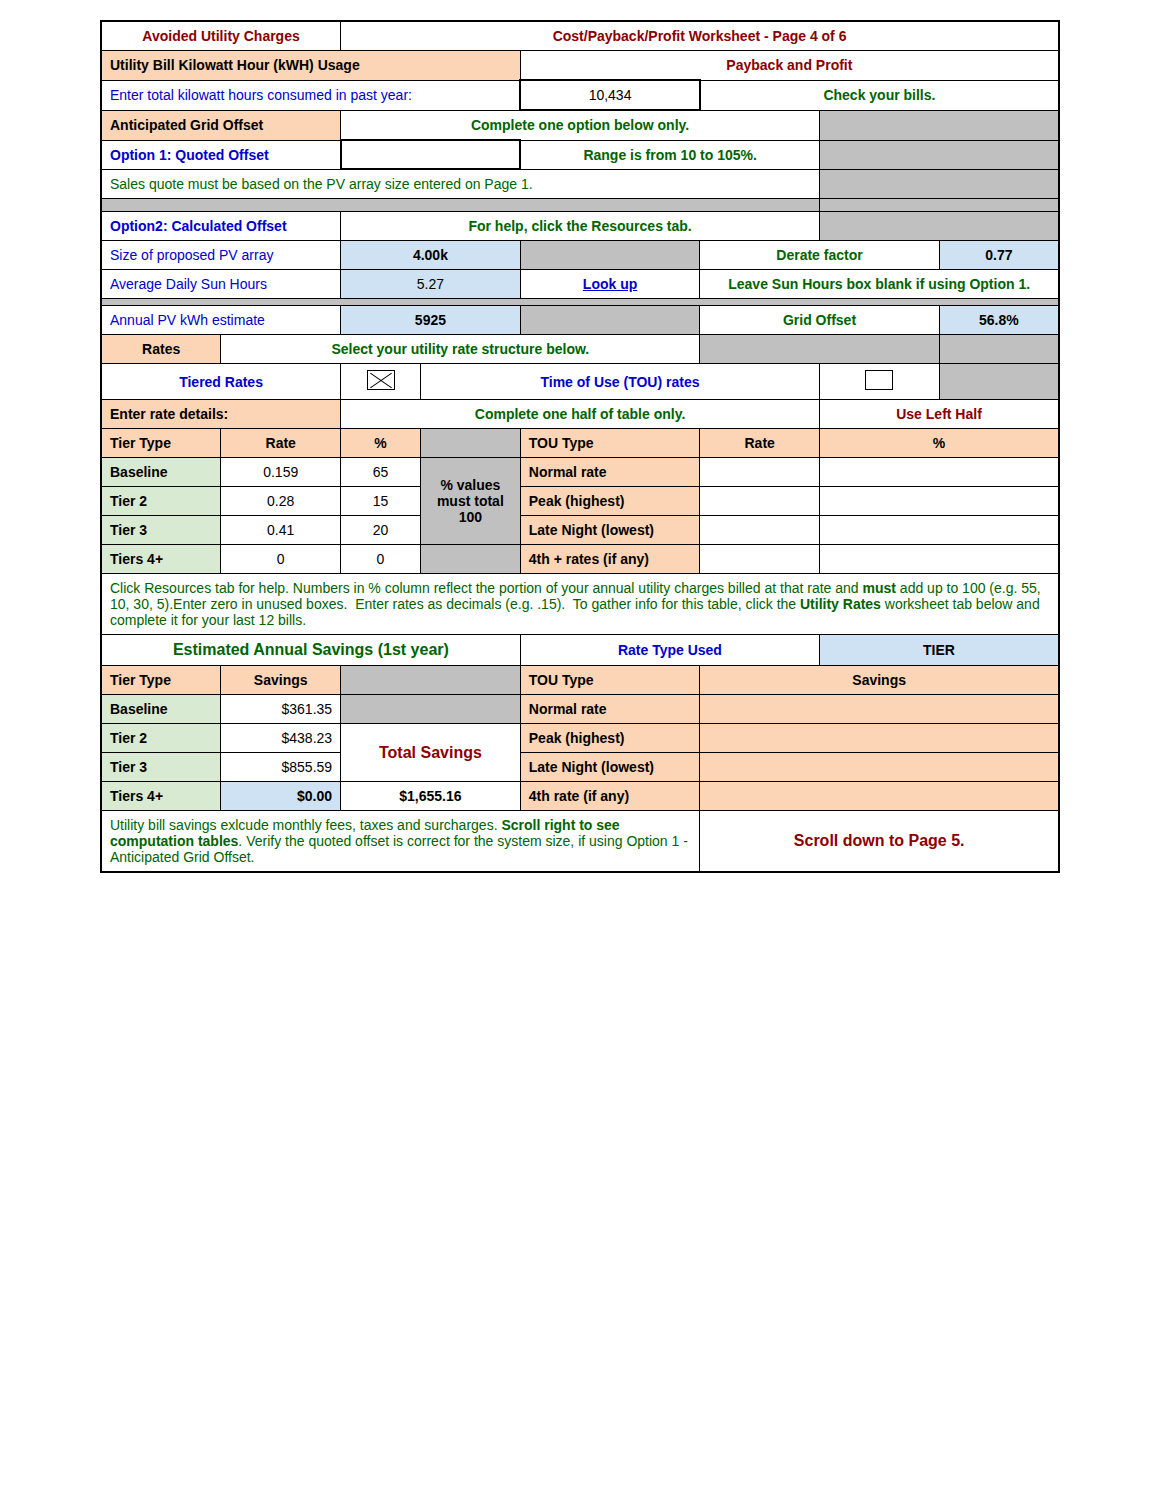| Avoided Utility Charges | Cost/Payback/Profit Worksheet - Page 4 of 6 |
| Utility Bill Kilowatt Hour (kWH) Usage | Payback and Profit |
| Enter total kilowatt hours consumed in past year: | 10,434 | Check your bills. |
| Anticipated Grid Offset | Complete one option below only. | |
| Option 1: Quoted Offset | | Range is from 10 to 105%. | |
| Sales quote must be based on the PV array size entered on Page 1. | |
| Option2: Calculated Offset | For help, click the Resources tab. | |
| Size of proposed PV array | 4.00k | | Derate factor | 0.77 |
| Average Daily Sun Hours | 5.27 | Look up | Leave Sun Hours box blank if using Option 1. |
| Annual PV kWh estimate | 5925 | | Grid Offset | 56.8% |
| Rates | Select your utility rate structure below. | | |
| Tiered Rates | | Time of Use (TOU) rates | | |
| Enter rate details: | Complete one half of table only. | Use Left Half |
| Tier Type | Rate | % | | TOU Type | Rate | % |
| Baseline | 0.159 | 65 | % values must total 100 | Normal rate | | |
| Tier 2 | 0.28 | 15 | Peak (highest) | | |
| Tier 3 | 0.41 | 20 | Late Night (lowest) | | |
| Tiers 4+ | 0 | 0 | | 4th + rates (if any) | | |
| Click Resources tab for help. Numbers in % column reflect the portion of your annual utility charges billed at that rate and must add up to 100 (e.g. 55, 10, 30, 5).Enter zero in unused boxes. Enter rates as decimals (e.g. .15). To gather info for this table, click the Utility Rates worksheet tab below and complete it for your last 12 bills. |
| Estimated Annual Savings (1st year) | Rate Type Used | TIER |
| Tier Type | Savings | | TOU Type | Savings |
| Baseline | $361.35 | | Normal rate | |
| Tier 2 | $438.23 | Total Savings | Peak (highest) | |
| Tier 3 | $855.59 | Late Night (lowest) | |
| Tiers 4+ | $0.00 | $1,655.16 | 4th rate (if any) | |
| Utility bill savings exlcude monthly fees, taxes and surcharges. Scroll right to see computation tables . Verify the quoted offset is correct for the system size, if using Option 1 - Anticipated Grid Offset. | Scroll down to Page 5. |